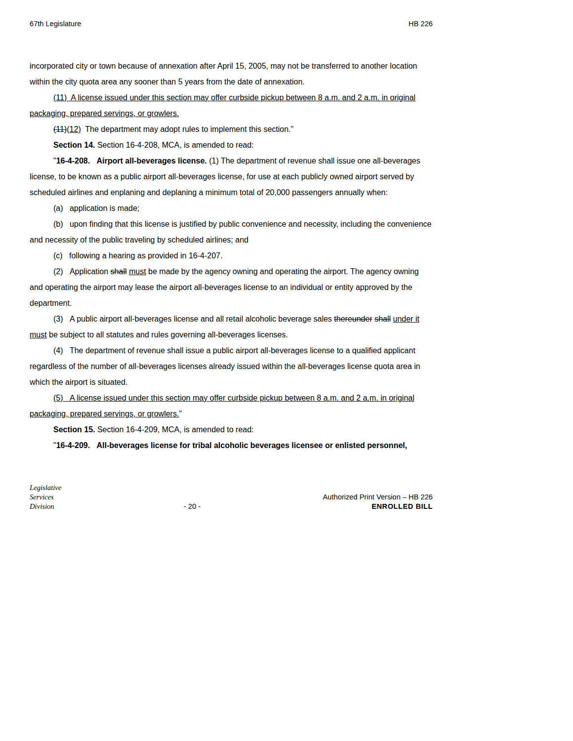67th Legislature
HB 226
incorporated city or town because of annexation after April 15, 2005, may not be transferred to another location within the city quota area any sooner than 5 years from the date of annexation.
(11) A license issued under this section may offer curbside pickup between 8 a.m. and 2 a.m. in original packaging, prepared servings, or growlers.
(11)(12) The department may adopt rules to implement this section."
Section 14. Section 16-4-208, MCA, is amended to read:
"16-4-208. Airport all-beverages license. (1) The department of revenue shall issue one all-beverages license, to be known as a public airport all-beverages license, for use at each publicly owned airport served by scheduled airlines and enplaning and deplaning a minimum total of 20,000 passengers annually when:
(a) application is made;
(b) upon finding that this license is justified by public convenience and necessity, including the convenience and necessity of the public traveling by scheduled airlines; and
(c) following a hearing as provided in 16-4-207.
(2) Application shall must be made by the agency owning and operating the airport. The agency owning and operating the airport may lease the airport all-beverages license to an individual or entity approved by the department.
(3) A public airport all-beverages license and all retail alcoholic beverage sales thereunder shall under it must be subject to all statutes and rules governing all-beverages licenses.
(4) The department of revenue shall issue a public airport all-beverages license to a qualified applicant regardless of the number of all-beverages licenses already issued within the all-beverages license quota area in which the airport is situated.
(5) A license issued under this section may offer curbside pickup between 8 a.m. and 2 a.m. in original packaging, prepared servings, or growlers."
Section 15. Section 16-4-209, MCA, is amended to read:
"16-4-209. All-beverages license for tribal alcoholic beverages licensee or enlisted personnel,
Legislative Services Division
- 20 -
Authorized Print Version – HB 226
ENROLLED BILL